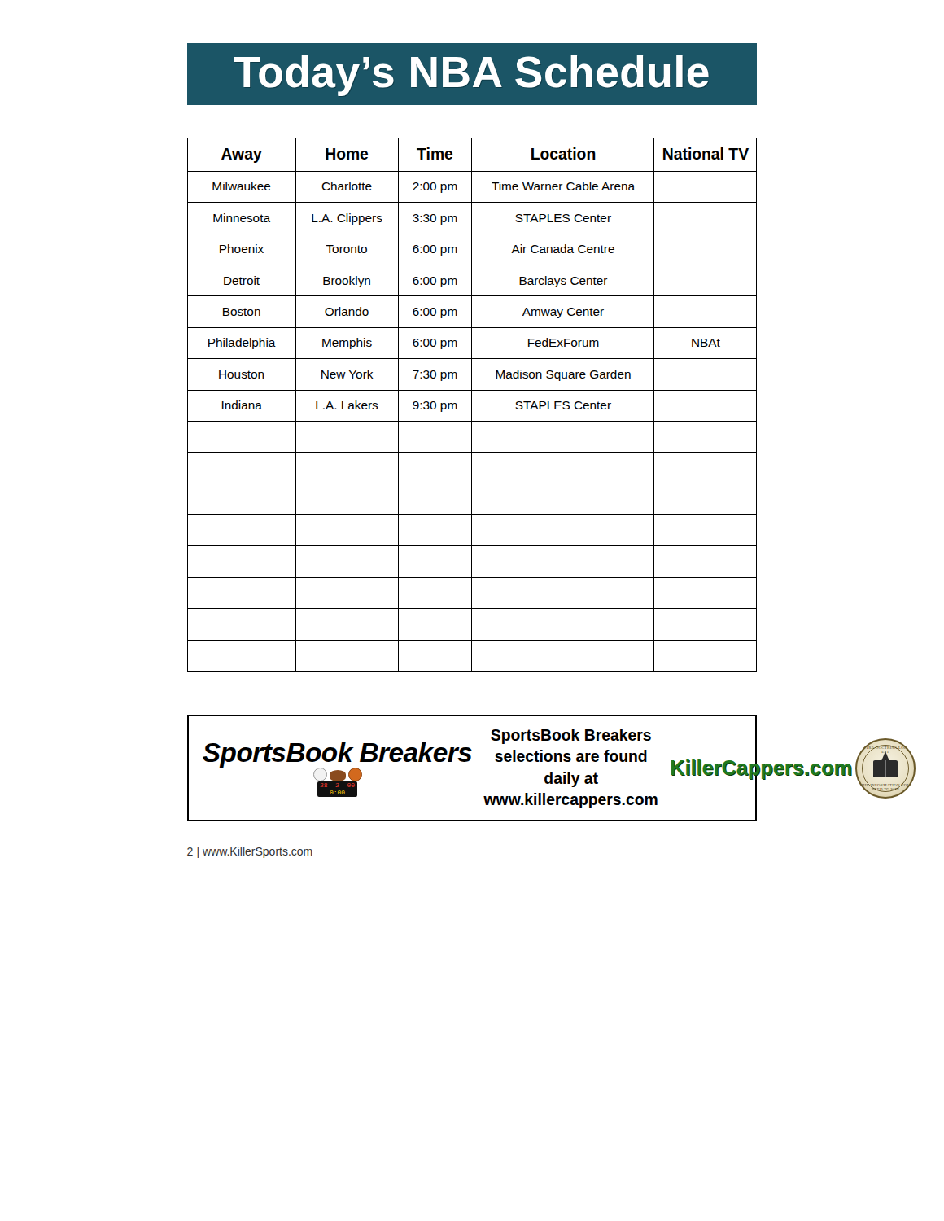Today’s NBA Schedule
| Away | Home | Time | Location | National TV |
| --- | --- | --- | --- | --- |
| Milwaukee | Charlotte | 2:00 pm | Time Warner Cable Arena | |
| Minnesota | L.A. Clippers | 3:30 pm | STAPLES Center | |
| Phoenix | Toronto | 6:00 pm | Air Canada Centre | |
| Detroit | Brooklyn | 6:00 pm | Barclays Center | |
| Boston | Orlando | 6:00 pm | Amway Center | |
| Philadelphia | Memphis | 6:00 pm | FedExForum | NBAt |
| Houston | New York | 7:30 pm | Madison Square Garden | |
| Indiana | L.A. Lakers | 9:30 pm | STAPLES Center | |
SportsBook Breakers
28 2 00
0:00
SportsBook Breakers
selections are found daily at
www.killercappers.com
KillerCappers.com
Nostra Doctrina Lorem Est
The Information You Need To Win
2| www.KillerSports.com